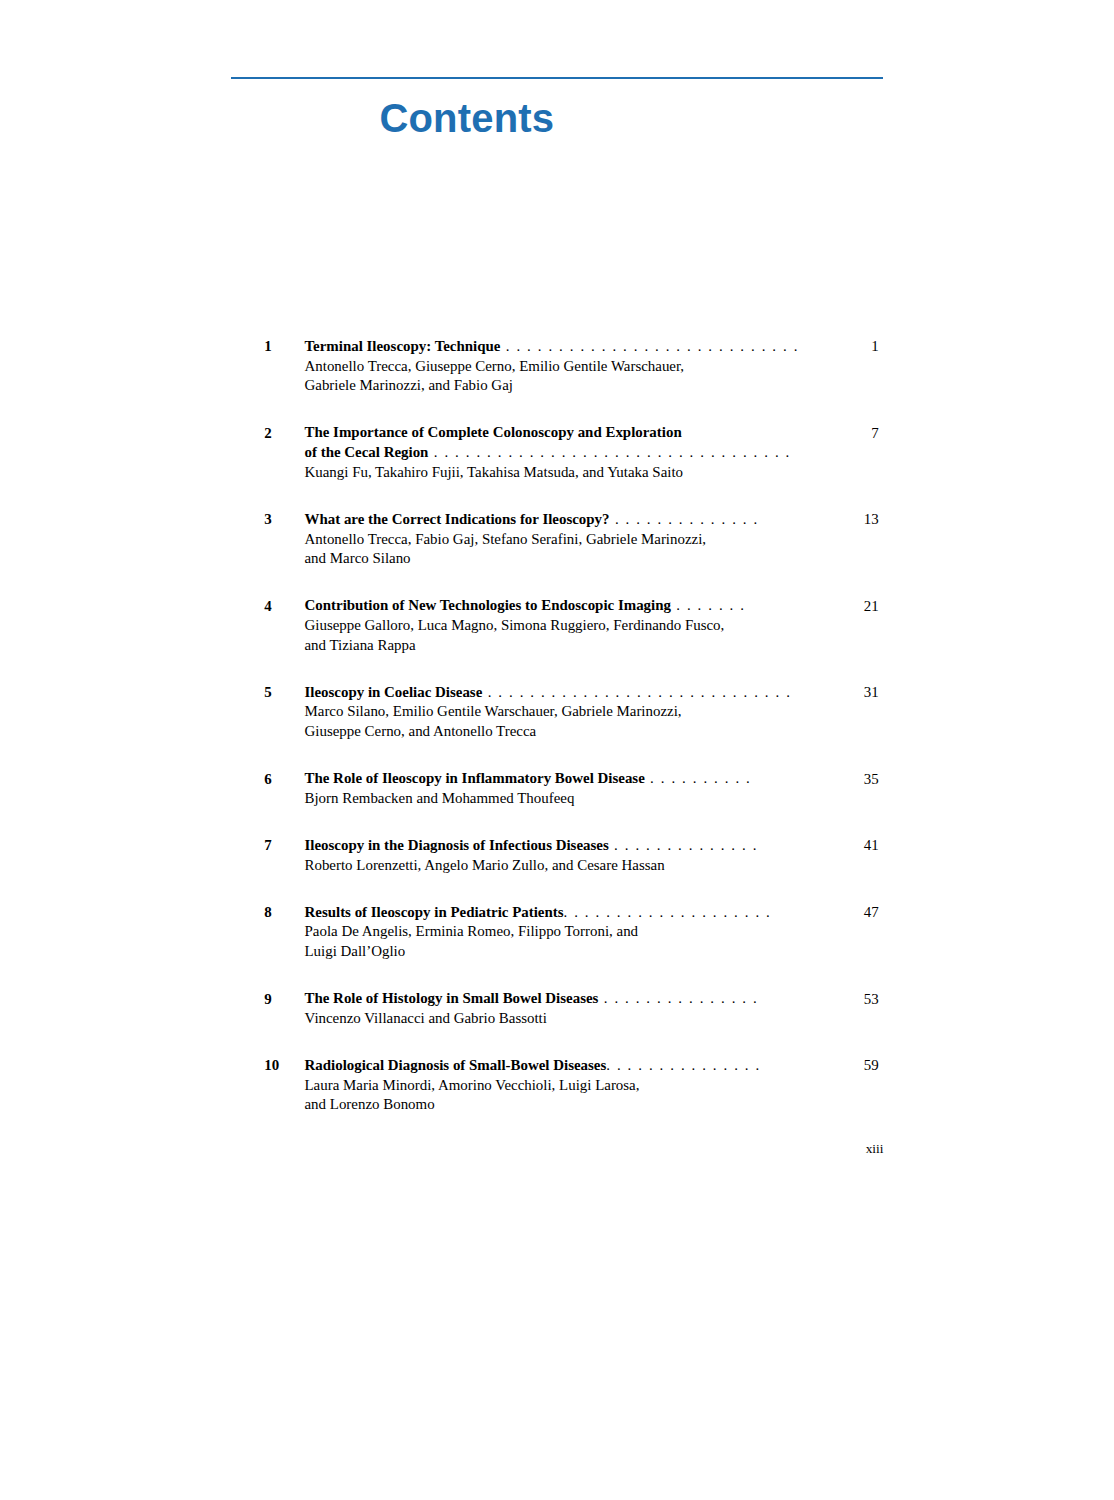Contents
1
Terminal Ileoscopy: Technique . . . . . . . . . . . . . . . . . . . . . . . . . . . . Antonello Trecca, Giuseppe Cerno, Emilio Gentile Warschauer,
Gabriele Marinozzi, and Fabio Gaj
1
2
The Importance of Complete Colonoscopy and Exploration
of the Cecal Region . . . . . . . . . . . . . . . . . . . . . . . . . . . . . . . . . . Kuangi Fu, Takahiro Fujii, Takahisa Matsuda, and Yutaka Saito
7
3
What are the Correct Indications for Ileoscopy? . . . . . . . . . . . . . . Antonello Trecca, Fabio Gaj, Stefano Serafini, Gabriele Marinozzi,
and Marco Silano
13
4
Contribution of New Technologies to Endoscopic Imaging . . . . . . . Giuseppe Galloro, Luca Magno, Simona Ruggiero, Ferdinando Fusco,
and Tiziana Rappa
21
5
Ileoscopy in Coeliac Disease . . . . . . . . . . . . . . . . . . . . . . . . . . . . . Marco Silano, Emilio Gentile Warschauer, Gabriele Marinozzi,
Giuseppe Cerno, and Antonello Trecca
31
6
The Role of Ileoscopy in Inflammatory Bowel Disease . . . . . . . . . . Bjorn Rembacken and Mohammed Thoufeeq
35
7
Ileoscopy in the Diagnosis of Infectious Diseases . . . . . . . . . . . . . . Roberto Lorenzetti, Angelo Mario Zullo, and Cesare Hassan
41
8
Results of Ileoscopy in Pediatric Patients. . . . . . . . . . . . . . . . . . . . Paola De Angelis, Erminia Romeo, Filippo Torroni, and
Luigi Dall’Oglio
47
9
The Role of Histology in Small Bowel Diseases . . . . . . . . . . . . . . . Vincenzo Villanacci and Gabrio Bassotti
53
10
Radiological Diagnosis of Small-Bowel Diseases. . . . . . . . . . . . . . . Laura Maria Minordi, Amorino Vecchioli, Luigi Larosa,
and Lorenzo Bonomo
59
xiii